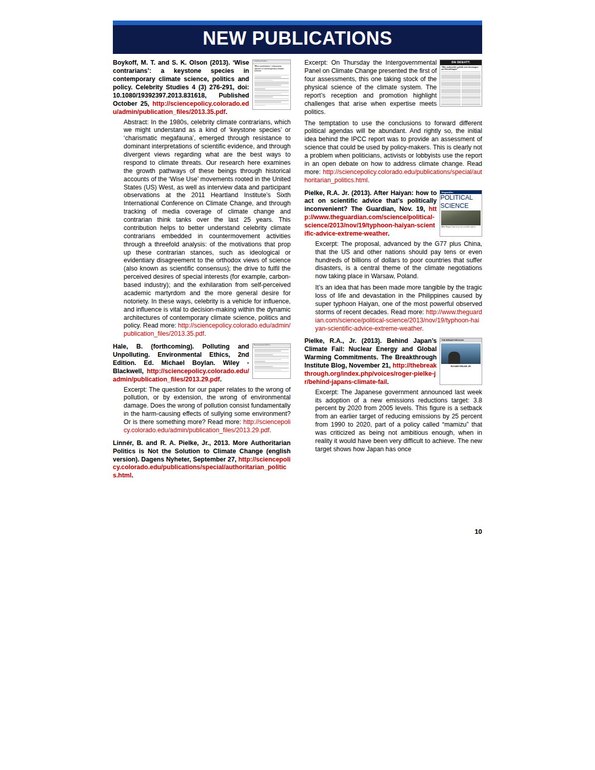NEW PUBLICATIONS
Celebrity Studies
'Wise contrarians': a keystone species in contemporary climate science
Boykoff, M. T. and S. K. Olson (2013). ‘Wise contrarians’: a keystone species in contemporary climate science, politics and policy. Celebrity Studies 4 (3) 276-291, doi: 10.1080/19392397.2013.831618, Published October 25, http://sciencepolicy.colorado.edu/admin/publication_files/2013.35.pdf.
Abstract: In the 1980s, celebrity climate contrarians, which we might understand as a kind of ‘keystone species’ or ‘charismatic megafauna’, emerged through resistance to dominant interpretations of scientific evidence, and through divergent views regarding what are the best ways to respond to climate threats. Our research here examines the growth pathways of these beings through historical accounts of the ‘Wise Use’ movements rooted in the United States (US) West, as well as interview data and participant observations at the 2011 Heartland Institute’s Sixth International Conference on Climate Change, and through tracking of media coverage of climate change and contrarian think tanks over the last 25 years. This contribution helps to better understand celebrity climate contrarians embedded in countermovement activities through a threefold analysis: of the motivations that prop up these contrarian stances, such as ideological or evidentiary disagreement to the orthodox views of science (also known as scientific consensus); the drive to fulfil the perceived desires of special interests (for example, carbon-based industry); and the exhilaration from self-perceived academic martyrdom and the more general desire for notoriety. In these ways, celebrity is a vehicle for influence, and influence is vital to decision-making within the dynamic architectures of contemporary climate science, politics and policy. Read more: http://sciencepolicy.colorado.edu/admin/publication_files/2013.35.pdf.
Environmental Ethics
Hale, B. (forthcoming). Polluting and Unpolluting. Environmental Ethics, 2nd Edition. Ed. Michael Boylan. Wiley -Blackwell, http://sciencepolicy.colorado.edu/admin/publication_files/2013.29.pdf.
Excerpt: The question for our paper relates to the wrong of pollution, or by extension, the wrong of environmental damage. Does the wrong of pollution consist fundamentally in the harm-causing effects of sullying some environment? Or is there something more? Read more: http://sciencepolicy.colorado.edu/admin/publication_files/2013.29.pdf.
Linnér, B. and R. A. Pielke, Jr., 2013. More Authoritarian Politics is Not the Solution to Climate Change (english version). Dagens Nyheter, September 27, http://sciencepolicy.colorado.edu/publications/special/authoritarian_politics.html.
DN DEBATT.
“Mer auktoritär politik inte lösningen på klimatfrågan”
Excerpt: On Thursday the Intergovernmental Panel on Climate Change presented the first of four assessments, this one taking stock of the physical science of the climate system. The report’s reception and promotion highlight challenges that arise when expertise meets politics.
The temptation to use the conclusions to forward different political agendas will be abundant. And rightly so, the initial idea behind the IPCC report was to provide an assessment of science that could be used by policy-makers. This is clearly not a problem when politicians, activists or lobbyists use the report in an open debate on how to address climate change. Read more: http://sciencepolicy.colorado.edu/publications/special/authoritarian_politics.html.
theguardian
POLITICAL SCIENCE
After Haiyan: how to act on scientific advice
Pielke, R.A. Jr. (2013). After Haiyan: how to act on scientific advice that’s politically inconvenient? The Guardian, Nov. 19, http://www.theguardian.com/science/political-science/2013/nov/19/typhoon-haiyan-scientific-advice-extreme-weather.
Excerpt: The proposal, advanced by the G77 plus China, that the US and other nations should pay tens or even hundreds of billions of dollars to poor countries that suffer disasters, is a central theme of the climate negotiations now taking place in Warsaw, Poland.
It’s an idea that has been made more tangible by the tragic loss of life and devastation in the Philippines caused by super typhoon Haiyan, one of the most powerful observed storms of recent decades. Read more: http://www.theguardian.com/science/political-science/2013/nov/19/typhoon-haiyan-scientific-advice-extreme-weather.
THE BREAKTHROUGH
ROGER PIELKE JR.
Pielke, R.A., Jr. (2013). Behind Japan’s Climate Fail: Nuclear Energy and Global Warming Commitments. The Breakthrough Institute Blog, November 21, http://thebreakthrough.org/index.php/voices/roger-pielke-jr/behind-japans-climate-fail.
Excerpt: The Japanese government announced last week its adoption of a new emissions reductions target: 3.8 percent by 2020 from 2005 levels. This figure is a setback from an earlier target of reducing emissions by 25 percent from 1990 to 2020, part of a policy called “mamizu” that was criticized as being not ambitious enough, when in reality it would have been very difficult to achieve. The new target shows how Japan has once
10